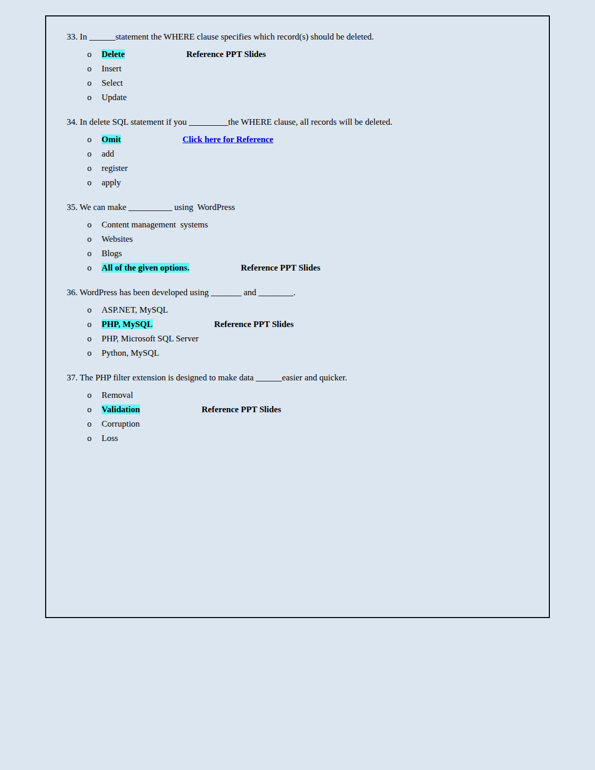In ______statement the WHERE clause specifies which record(s) should be deleted.
Delete Reference PPT Slides
Insert
Select
Update
In delete SQL statement if you _________the WHERE clause, all records will be deleted.
Omit Click here for Reference
add
register
apply
We can make __________ using WordPress
Content management systems
Websites
Blogs
All of the given options. Reference PPT Slides
WordPress has been developed using _______ and ________.
ASP.NET, MySQL
PHP, MySQL Reference PPT Slides
PHP, Microsoft SQL Server
Python, MySQL
The PHP filter extension is designed to make data ______easier and quicker.
Removal
Validation Reference PPT Slides
Corruption
Loss